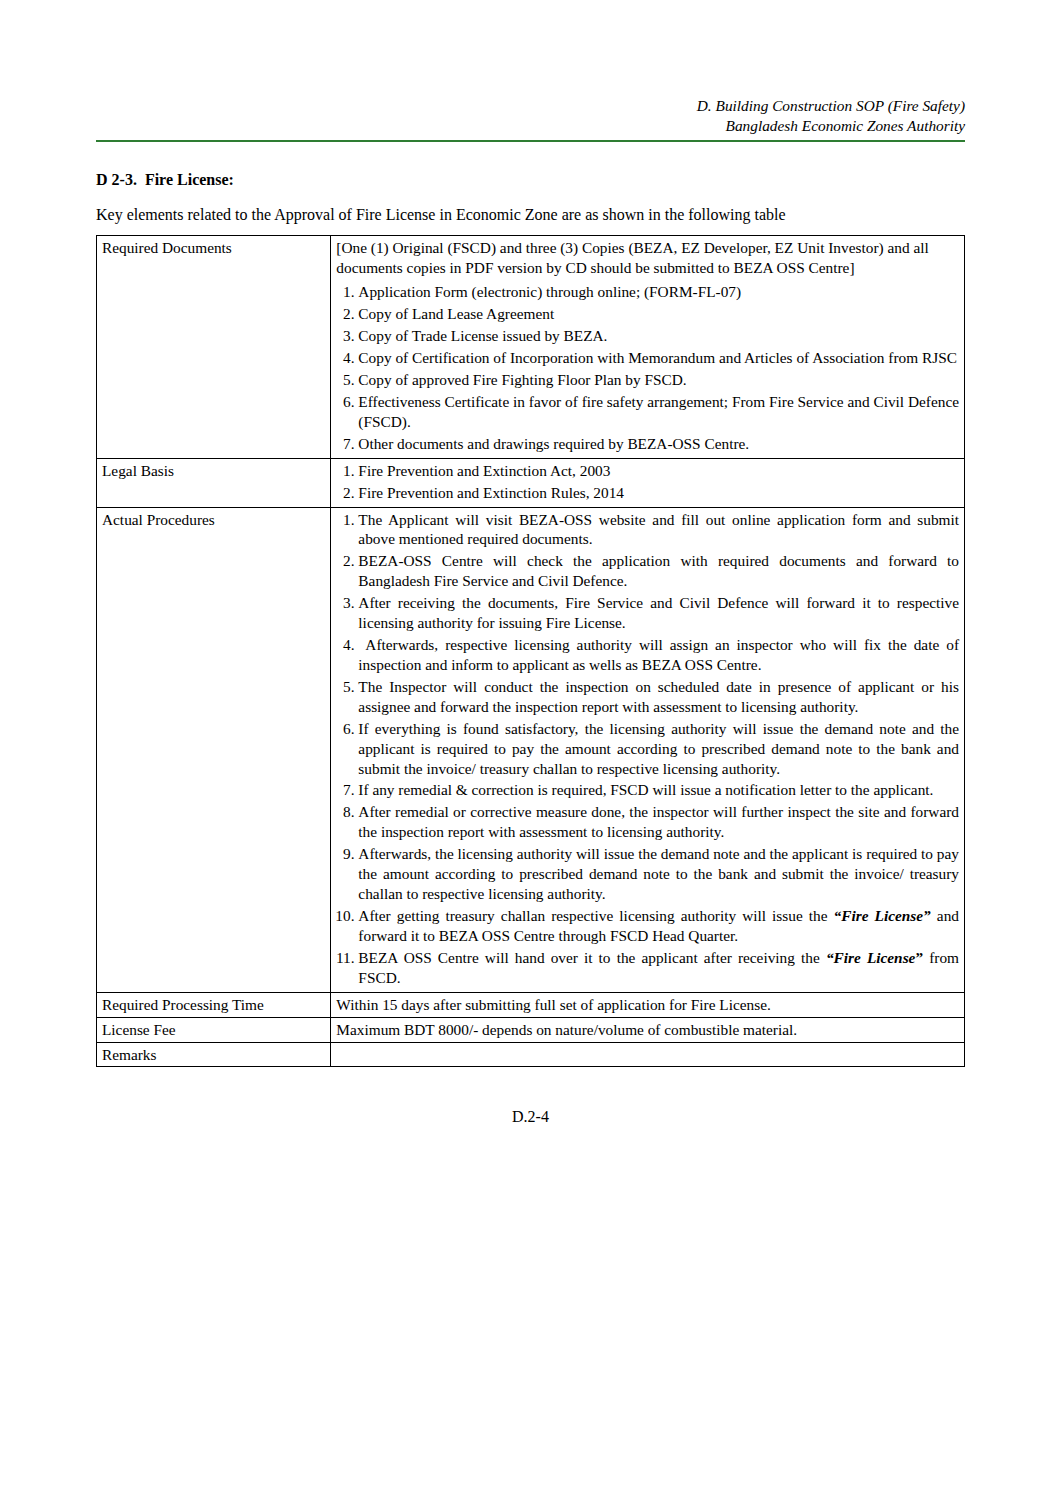D. Building Construction SOP (Fire Safety)
Bangladesh Economic Zones Authority
D 2-3. Fire License:
Key elements related to the Approval of Fire License in Economic Zone are as shown in the following table
| Required Documents | [One (1) Original (FSCD) and three (3) Copies (BEZA, EZ Developer, EZ Unit Investor) and all documents copies in PDF version by CD should be submitted to BEZA OSS Centre] Application Form (electronic) through online; (FORM-FL-07) Copy of Land Lease Agreement Copy of Trade License issued by BEZA. Copy of Certification of Incorporation with Memorandum and Articles of Association from RJSC Copy of approved Fire Fighting Floor Plan by FSCD. Effectiveness Certificate in favor of fire safety arrangement; From Fire Service and Civil Defence (FSCD). Other documents and drawings required by BEZA-OSS Centre. |
| Legal Basis | Fire Prevention and Extinction Act, 2003 Fire Prevention and Extinction Rules, 2014 |
| Actual Procedures | The Applicant will visit BEZA-OSS website and fill out online application form and submit above mentioned required documents. BEZA-OSS Centre will check the application with required documents and forward to Bangladesh Fire Service and Civil Defence. After receiving the documents, Fire Service and Civil Defence will forward it to respective licensing authority for issuing Fire License. Afterwards, respective licensing authority will assign an inspector who will fix the date of inspection and inform to applicant as wells as BEZA OSS Centre. The Inspector will conduct the inspection on scheduled date in presence of applicant or his assignee and forward the inspection report with assessment to licensing authority. If everything is found satisfactory, the licensing authority will issue the demand note and the applicant is required to pay the amount according to prescribed demand note to the bank and submit the invoice/ treasury challan to respective licensing authority. If any remedial & correction is required, FSCD will issue a notification letter to the applicant. After remedial or corrective measure done, the inspector will further inspect the site and forward the inspection report with assessment to licensing authority. Afterwards, the licensing authority will issue the demand note and the applicant is required to pay the amount according to prescribed demand note to the bank and submit the invoice/ treasury challan to respective licensing authority. After getting treasury challan respective licensing authority will issue the “Fire License” and forward it to BEZA OSS Centre through FSCD Head Quarter. BEZA OSS Centre will hand over it to the applicant after receiving the “Fire License ” from FSCD. |
| Required Processing Time | Within 15 days after submitting full set of application for Fire License. |
| License Fee | Maximum BDT 8000/- depends on nature/volume of combustible material. |
| Remarks | |
D.2-4